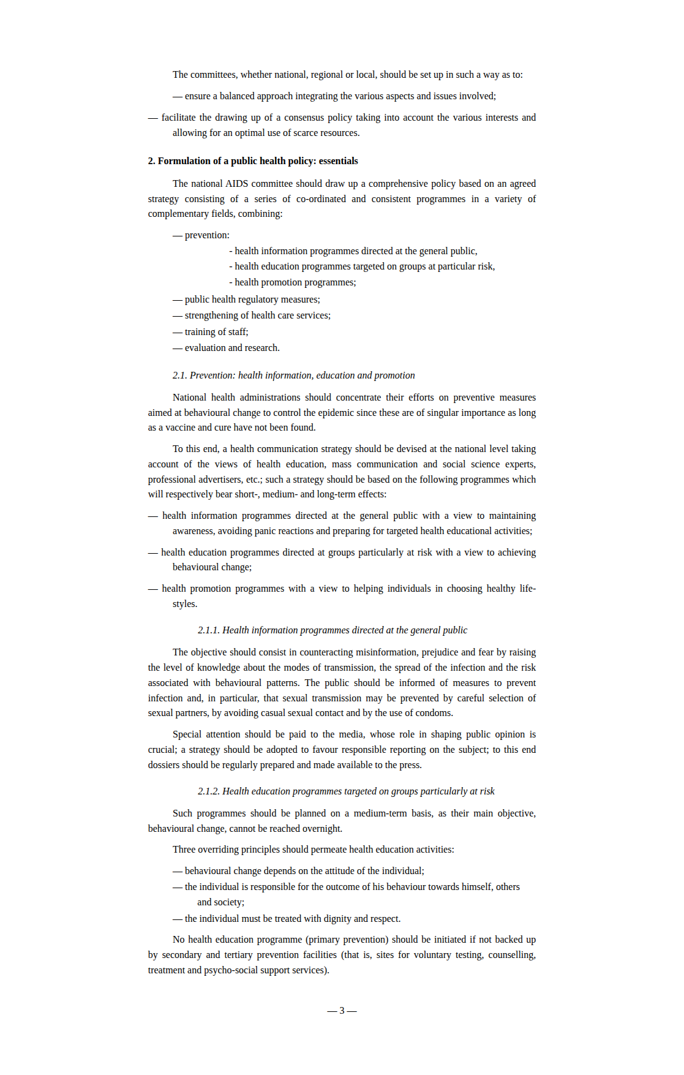The committees, whether national, regional or local, should be set up in such a way as to:
ensure a balanced approach integrating the various aspects and issues involved;
— facilitate the drawing up of a consensus policy taking into account the various interests and allowing for an optimal use of scarce resources.
2. Formulation of a public health policy: essentials
The national AIDS committee should draw up a comprehensive policy based on an agreed strategy consisting of a series of co-ordinated and consistent programmes in a variety of complementary fields, combining:
prevention:
health information programmes directed at the general public,
health education programmes targeted on groups at particular risk,
health promotion programmes;
public health regulatory measures;
strengthening of health care services;
training of staff;
evaluation and research.
2.1. Prevention: health information, education and promotion
National health administrations should concentrate their efforts on preventive measures aimed at behavioural change to control the epidemic since these are of singular importance as long as a vaccine and cure have not been found.
To this end, a health communication strategy should be devised at the national level taking account of the views of health education, mass communication and social science experts, professional advertisers, etc.; such a strategy should be based on the following programmes which will respectively bear short-, medium- and long-term effects:
— health information programmes directed at the general public with a view to maintaining awareness, avoiding panic reactions and preparing for targeted health educational activities;
— health education programmes directed at groups particularly at risk with a view to achieving behavioural change;
— health promotion programmes with a view to helping individuals in choosing healthy life-styles.
2.1.1. Health information programmes directed at the general public
The objective should consist in counteracting misinformation, prejudice and fear by raising the level of knowledge about the modes of transmission, the spread of the infection and the risk associated with behavioural patterns. The public should be informed of measures to prevent infection and, in particular, that sexual transmission may be prevented by careful selection of sexual partners, by avoiding casual sexual contact and by the use of condoms.
Special attention should be paid to the media, whose role in shaping public opinion is crucial; a strategy should be adopted to favour responsible reporting on the subject; to this end dossiers should be regularly prepared and made available to the press.
2.1.2. Health education programmes targeted on groups particularly at risk
Such programmes should be planned on a medium-term basis, as their main objective, behavioural change, cannot be reached overnight.
Three overriding principles should permeate health education activities:
behavioural change depends on the attitude of the individual;
the individual is responsible for the outcome of his behaviour towards himself, others and society;
the individual must be treated with dignity and respect.
No health education programme (primary prevention) should be initiated if not backed up by secondary and tertiary prevention facilities (that is, sites for voluntary testing, counselling, treatment and psycho-social support services).
— 3 —